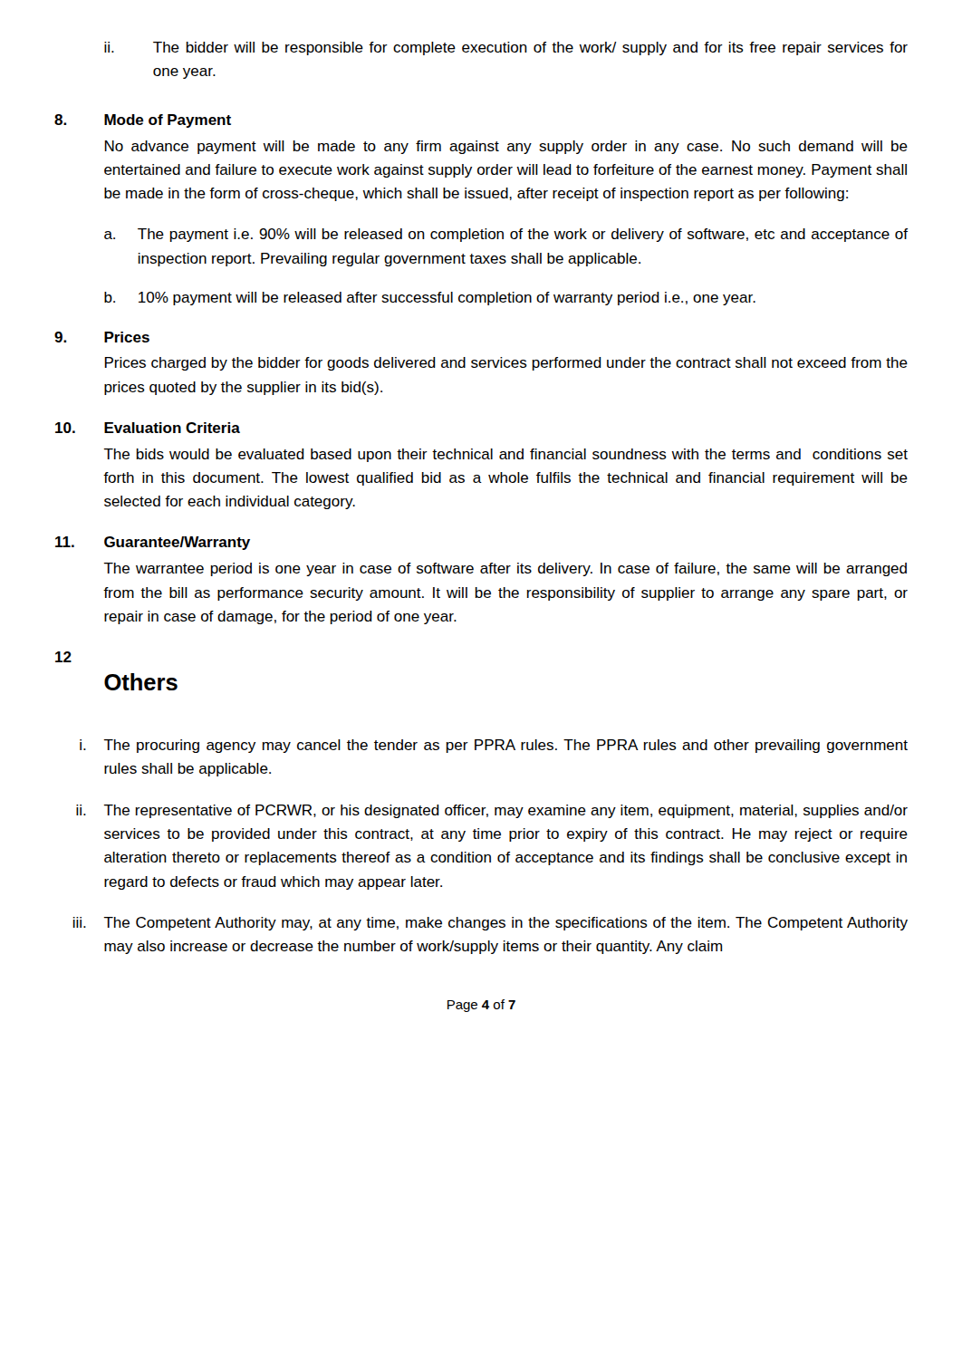ii.
The bidder will be responsible for complete execution of the work/ supply and for its free repair services for one year.
8.
Mode of Payment
No advance payment will be made to any firm against any supply order in any case. No such demand will be entertained and failure to execute work against supply order will lead to forfeiture of the earnest money. Payment shall be made in the form of cross-cheque, which shall be issued, after receipt of inspection report as per following:
a.
The payment i.e. 90% will be released on completion of the work or delivery of software, etc and acceptance of inspection report. Prevailing regular government taxes shall be applicable.
b.
10% payment will be released after successful completion of warranty period i.e., one year.
9.
Prices
Prices charged by the bidder for goods delivered and services performed under the contract shall not exceed from the prices quoted by the supplier in its bid(s).
10.
Evaluation Criteria
The bids would be evaluated based upon their technical and financial soundness with the terms and conditions set forth in this document. The lowest qualified bid as a whole fulfils the technical and financial requirement will be selected for each individual category.
11.
Guarantee/Warranty
The warrantee period is one year in case of software after its delivery. In case of failure, the same will be arranged from the bill as performance security amount. It will be the responsibility of supplier to arrange any spare part, or repair in case of damage, for the period of one year.
12
Others
i.
The procuring agency may cancel the tender as per PPRA rules. The PPRA rules and other prevailing government rules shall be applicable.
ii.
The representative of PCRWR, or his designated officer, may examine any item, equipment, material, supplies and/or services to be provided under this contract, at any time prior to expiry of this contract. He may reject or require alteration thereto or replacements thereof as a condition of acceptance and its findings shall be conclusive except in regard to defects or fraud which may appear later.
iii.
The Competent Authority may, at any time, make changes in the specifications of the item. The Competent Authority may also increase or decrease the number of work/supply items or their quantity. Any claim
Page 4 of 7